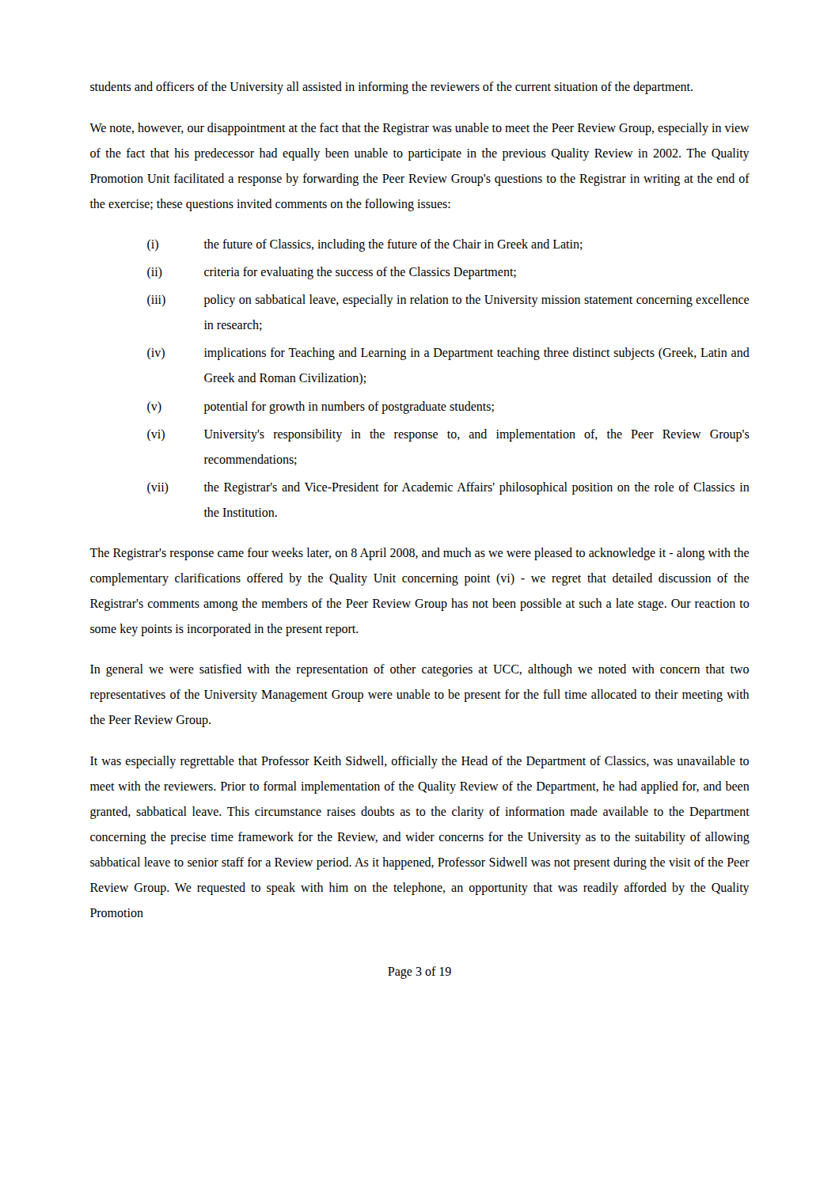students and officers of the University all assisted in informing the reviewers of the current situation of the department.
We note, however, our disappointment at the fact that the Registrar was unable to meet the Peer Review Group, especially in view of the fact that his predecessor had equally been unable to participate in the previous Quality Review in 2002. The Quality Promotion Unit facilitated a response by forwarding the Peer Review Group's questions to the Registrar in writing at the end of the exercise; these questions invited comments on the following issues:
(i) the future of Classics, including the future of the Chair in Greek and Latin;
(ii) criteria for evaluating the success of the Classics Department;
(iii) policy on sabbatical leave, especially in relation to the University mission statement concerning excellence in research;
(iv) implications for Teaching and Learning in a Department teaching three distinct subjects (Greek, Latin and Greek and Roman Civilization);
(v) potential for growth in numbers of postgraduate students;
(vi) University's responsibility in the response to, and implementation of, the Peer Review Group's recommendations;
(vii) the Registrar's and Vice-President for Academic Affairs' philosophical position on the role of Classics in the Institution.
The Registrar's response came four weeks later, on 8 April 2008, and much as we were pleased to acknowledge it - along with the complementary clarifications offered by the Quality Unit concerning point (vi) - we regret that detailed discussion of the Registrar's comments among the members of the Peer Review Group has not been possible at such a late stage. Our reaction to some key points is incorporated in the present report.
In general we were satisfied with the representation of other categories at UCC, although we noted with concern that two representatives of the University Management Group were unable to be present for the full time allocated to their meeting with the Peer Review Group.
It was especially regrettable that Professor Keith Sidwell, officially the Head of the Department of Classics, was unavailable to meet with the reviewers. Prior to formal implementation of the Quality Review of the Department, he had applied for, and been granted, sabbatical leave. This circumstance raises doubts as to the clarity of information made available to the Department concerning the precise time framework for the Review, and wider concerns for the University as to the suitability of allowing sabbatical leave to senior staff for a Review period. As it happened, Professor Sidwell was not present during the visit of the Peer Review Group. We requested to speak with him on the telephone, an opportunity that was readily afforded by the Quality Promotion
Page 3 of 19